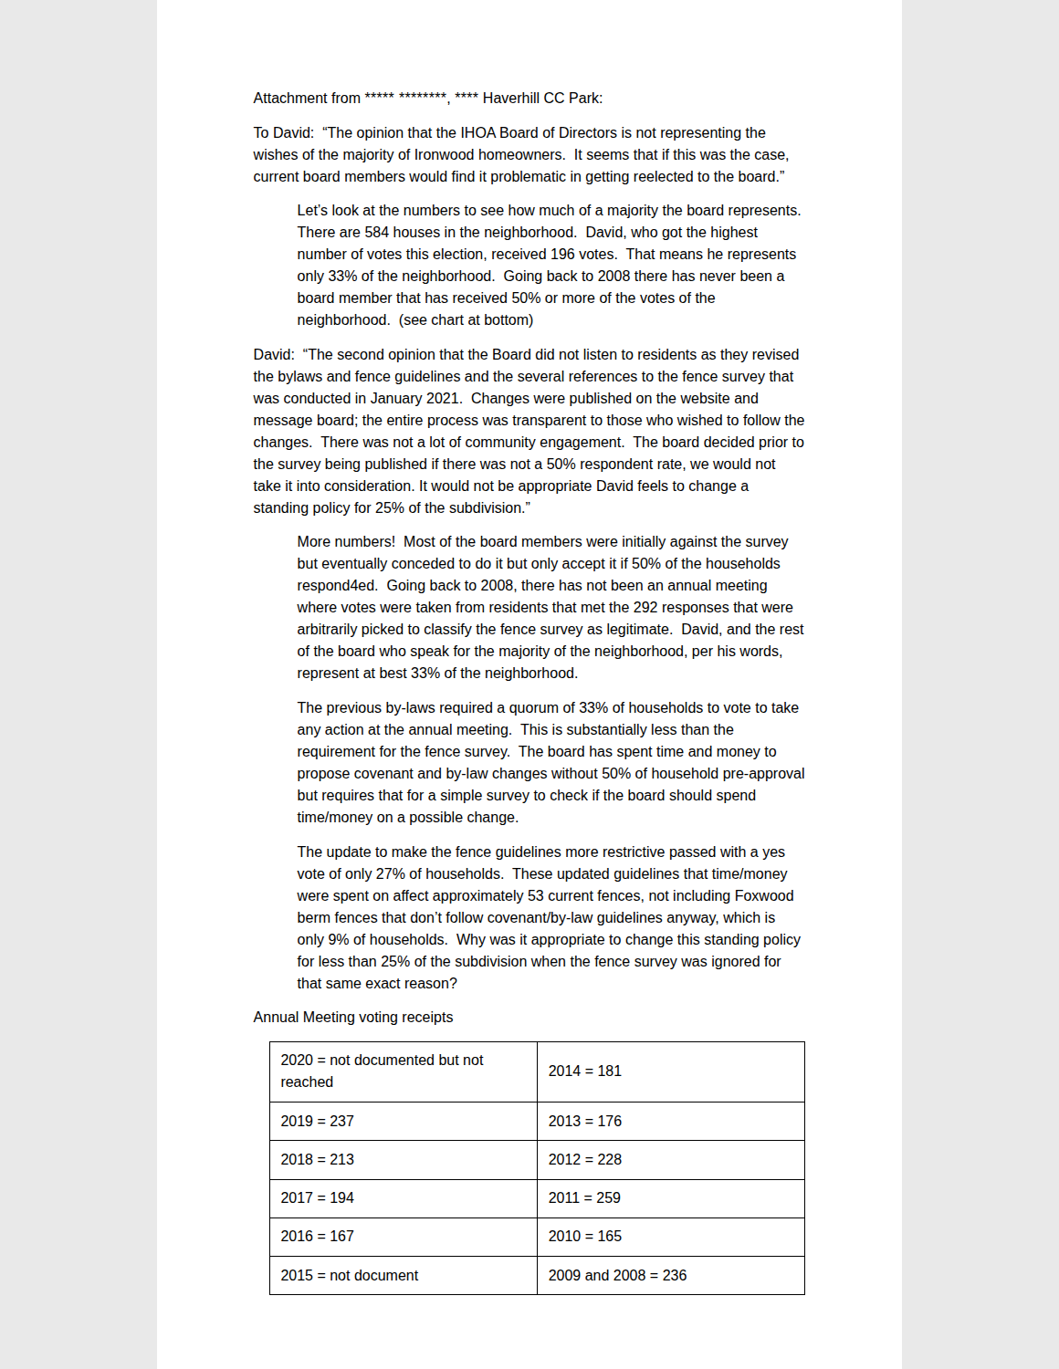Attachment from ***** ********, **** Haverhill CC Park:
To David: “The opinion that the IHOA Board of Directors is not representing the wishes of the majority of Ironwood homeowners. It seems that if this was the case, current board members would find it problematic in getting reelected to the board.”
Let’s look at the numbers to see how much of a majority the board represents. There are 584 houses in the neighborhood. David, who got the highest number of votes this election, received 196 votes. That means he represents only 33% of the neighborhood. Going back to 2008 there has never been a board member that has received 50% or more of the votes of the neighborhood. (see chart at bottom)
David: “The second opinion that the Board did not listen to residents as they revised the bylaws and fence guidelines and the several references to the fence survey that was conducted in January 2021. Changes were published on the website and message board; the entire process was transparent to those who wished to follow the changes. There was not a lot of community engagement. The board decided prior to the survey being published if there was not a 50% respondent rate, we would not take it into consideration. It would not be appropriate David feels to change a standing policy for 25% of the subdivision.”
More numbers! Most of the board members were initially against the survey but eventually conceded to do it but only accept it if 50% of the households respond4ed. Going back to 2008, there has not been an annual meeting where votes were taken from residents that met the 292 responses that were arbitrarily picked to classify the fence survey as legitimate. David, and the rest of the board who speak for the majority of the neighborhood, per his words, represent at best 33% of the neighborhood.
The previous by-laws required a quorum of 33% of households to vote to take any action at the annual meeting. This is substantially less than the requirement for the fence survey. The board has spent time and money to propose covenant and by-law changes without 50% of household pre-approval but requires that for a simple survey to check if the board should spend time/money on a possible change.
The update to make the fence guidelines more restrictive passed with a yes vote of only 27% of households. These updated guidelines that time/money were spent on affect approximately 53 current fences, not including Foxwood berm fences that don’t follow covenant/by-law guidelines anyway, which is only 9% of households. Why was it appropriate to change this standing policy for less than 25% of the subdivision when the fence survey was ignored for that same exact reason?
Annual Meeting voting receipts
| 2020 = not documented but not reached | 2014 = 181 |
| 2019 = 237 | 2013 = 176 |
| 2018 = 213 | 2012 = 228 |
| 2017 = 194 | 2011 = 259 |
| 2016 = 167 | 2010 = 165 |
| 2015 = not document | 2009 and 2008 = 236 |